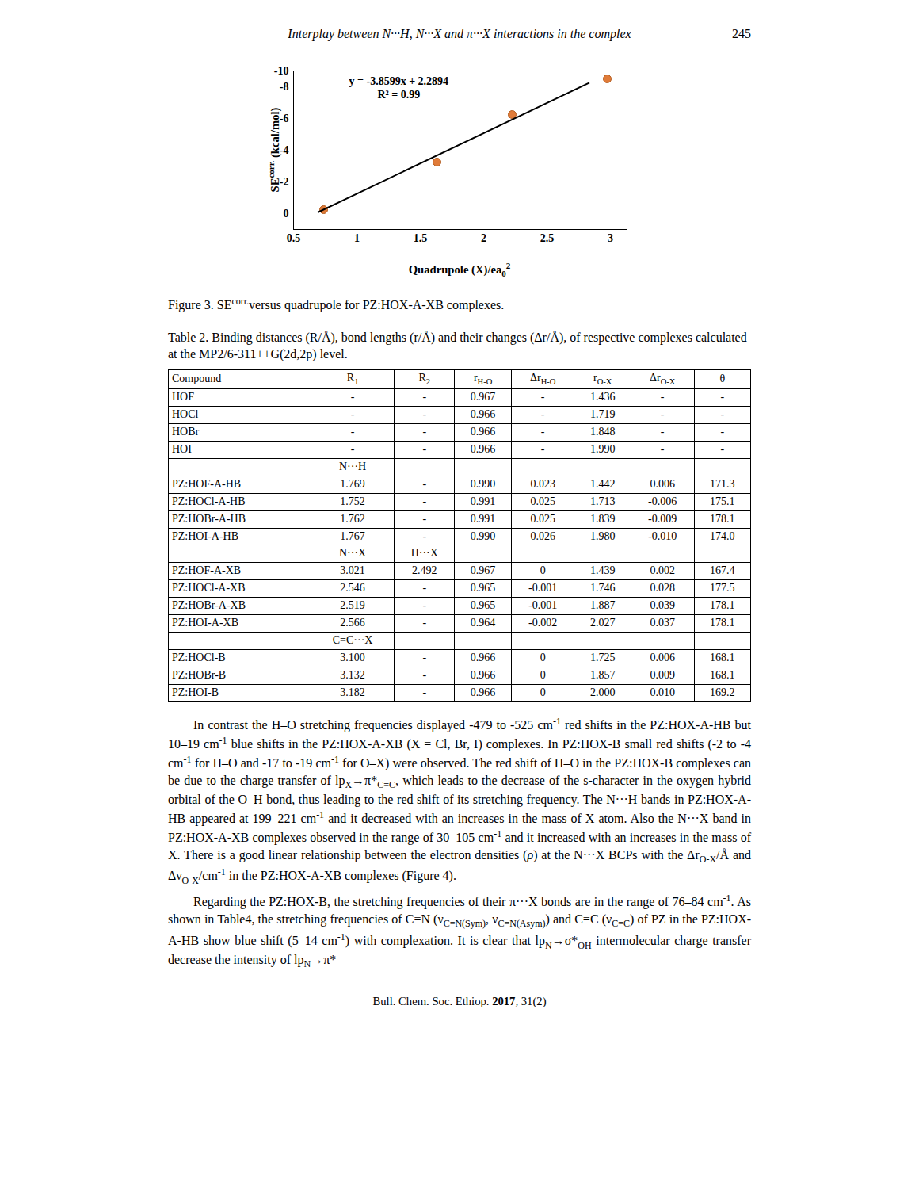Interplay between N···H, N···X and π···X interactions in the complex 245
SEcorr. (kcal/mol)
-10
-8
-6
-4
-2
0
0.5
1
1.5
2
2.5
3
y = -3.8599x + 2.2894
R² = 0.99
Quadrupole (X)/ea02
Figure 3. SEcorr.versus quadrupole for PZ:HOX-A-XB complexes.
Table 2. Binding distances (R/Å), bond lengths (r/Å) and their changes (Δr/Å), of respective complexes calculated at the MP2/6-311++G(2d,2p) level.
| Compound | R 1 | R 2 | r H-O | Δr H-O | r O-X | Δr O-X | θ |
| HOF | - | - | 0.967 | - | 1.436 | - | - |
| HOCl | - | - | 0.966 | - | 1.719 | - | - |
| HOBr | - | - | 0.966 | - | 1.848 | - | - |
| HOI | - | - | 0.966 | - | 1.990 | - | - |
| | N···H | | | | | | |
| PZ:HOF-A-HB | 1.769 | - | 0.990 | 0.023 | 1.442 | 0.006 | 171.3 |
| PZ:HOCl-A-HB | 1.752 | - | 0.991 | 0.025 | 1.713 | -0.006 | 175.1 |
| PZ:HOBr-A-HB | 1.762 | - | 0.991 | 0.025 | 1.839 | -0.009 | 178.1 |
| PZ:HOI-A-HB | 1.767 | - | 0.990 | 0.026 | 1.980 | -0.010 | 174.0 |
| | N···X | H···X | | | | | |
| PZ:HOF-A-XB | 3.021 | 2.492 | 0.967 | 0 | 1.439 | 0.002 | 167.4 |
| PZ:HOCl-A-XB | 2.546 | - | 0.965 | -0.001 | 1.746 | 0.028 | 177.5 |
| PZ:HOBr-A-XB | 2.519 | - | 0.965 | -0.001 | 1.887 | 0.039 | 178.1 |
| PZ:HOI-A-XB | 2.566 | - | 0.964 | -0.002 | 2.027 | 0.037 | 178.1 |
| | C=C···X | | | | | | |
| PZ:HOCl-B | 3.100 | - | 0.966 | 0 | 1.725 | 0.006 | 168.1 |
| PZ:HOBr-B | 3.132 | - | 0.966 | 0 | 1.857 | 0.009 | 168.1 |
| PZ:HOI-B | 3.182 | - | 0.966 | 0 | 2.000 | 0.010 | 169.2 |
In contrast the H–O stretching frequencies displayed -479 to -525 cm-1 red shifts in the PZ:HOX-A-HB but 10–19 cm-1 blue shifts in the PZ:HOX-A-XB (X = Cl, Br, I) complexes. In PZ:HOX-B small red shifts (-2 to -4 cm-1 for H–O and -17 to -19 cm-1 for O–X) were observed. The red shift of H–O in the PZ:HOX-B complexes can be due to the charge transfer of lpX→π*C=C, which leads to the decrease of the s-character in the oxygen hybrid orbital of the O–H bond, thus leading to the red shift of its stretching frequency. The N···H bands in PZ:HOX-A-HB appeared at 199–221 cm-1 and it decreased with an increases in the mass of X atom. Also the N···X band in PZ:HOX-A-XB complexes observed in the range of 30–105 cm-1 and it increased with an increases in the mass of X. There is a good linear relationship between the electron densities (ρ) at the N···X BCPs with the ΔrO-X/Å and ΔνO-X/cm-1 in the PZ:HOX-A-XB complexes (Figure 4).
Regarding the PZ:HOX-B, the stretching frequencies of their π···X bonds are in the range of 76–84 cm-1. As shown in Table4, the stretching frequencies of C=N (νC=N(Sym), νC=N(Asym)) and C=C (νC=C) of PZ in the PZ:HOX-A-HB show blue shift (5–14 cm-1) with complexation. It is clear that lpN→σ*OH intermolecular charge transfer decrease the intensity of lpN→π*
Bull. Chem. Soc. Ethiop. 2017, 31(2)